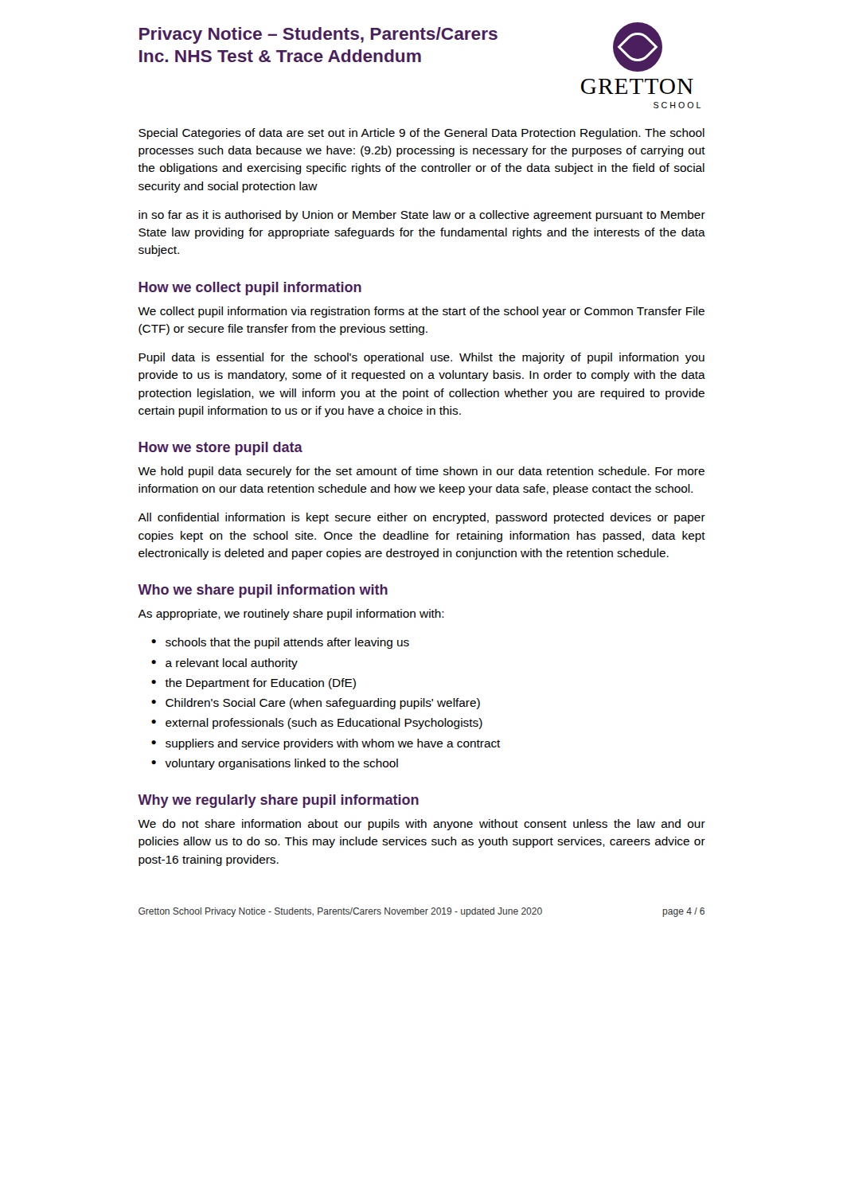Privacy Notice – Students, Parents/Carers
Inc. NHS Test & Trace Addendum
GRETTON
SCHOOL
Special Categories of data are set out in Article 9 of the General Data Protection Regulation. The school processes such data because we have: (9.2b) processing is necessary for the purposes of carrying out the obligations and exercising specific rights of the controller or of the data subject in the field of social security and social protection law
in so far as it is authorised by Union or Member State law or a collective agreement pursuant to Member State law providing for appropriate safeguards for the fundamental rights and the interests of the data subject.
How we collect pupil information
We collect pupil information via registration forms at the start of the school year or Common Transfer File (CTF) or secure file transfer from the previous setting.
Pupil data is essential for the school's operational use. Whilst the majority of pupil information you provide to us is mandatory, some of it requested on a voluntary basis. In order to comply with the data protection legislation, we will inform you at the point of collection whether you are required to provide certain pupil information to us or if you have a choice in this.
How we store pupil data
We hold pupil data securely for the set amount of time shown in our data retention schedule. For more information on our data retention schedule and how we keep your data safe, please contact the school.
All confidential information is kept secure either on encrypted, password protected devices or paper copies kept on the school site. Once the deadline for retaining information has passed, data kept electronically is deleted and paper copies are destroyed in conjunction with the retention schedule.
Who we share pupil information with
As appropriate, we routinely share pupil information with:
schools that the pupil attends after leaving us
a relevant local authority
the Department for Education (DfE)
Children's Social Care (when safeguarding pupils' welfare)
external professionals (such as Educational Psychologists)
suppliers and service providers with whom we have a contract
voluntary organisations linked to the school
Why we regularly share pupil information
We do not share information about our pupils with anyone without consent unless the law and our policies allow us to do so. This may include services such as youth support services, careers advice or post-16 training providers.
Gretton School Privacy Notice - Students, Parents/Carers November 2019 - updated June 2020
page 4 / 6